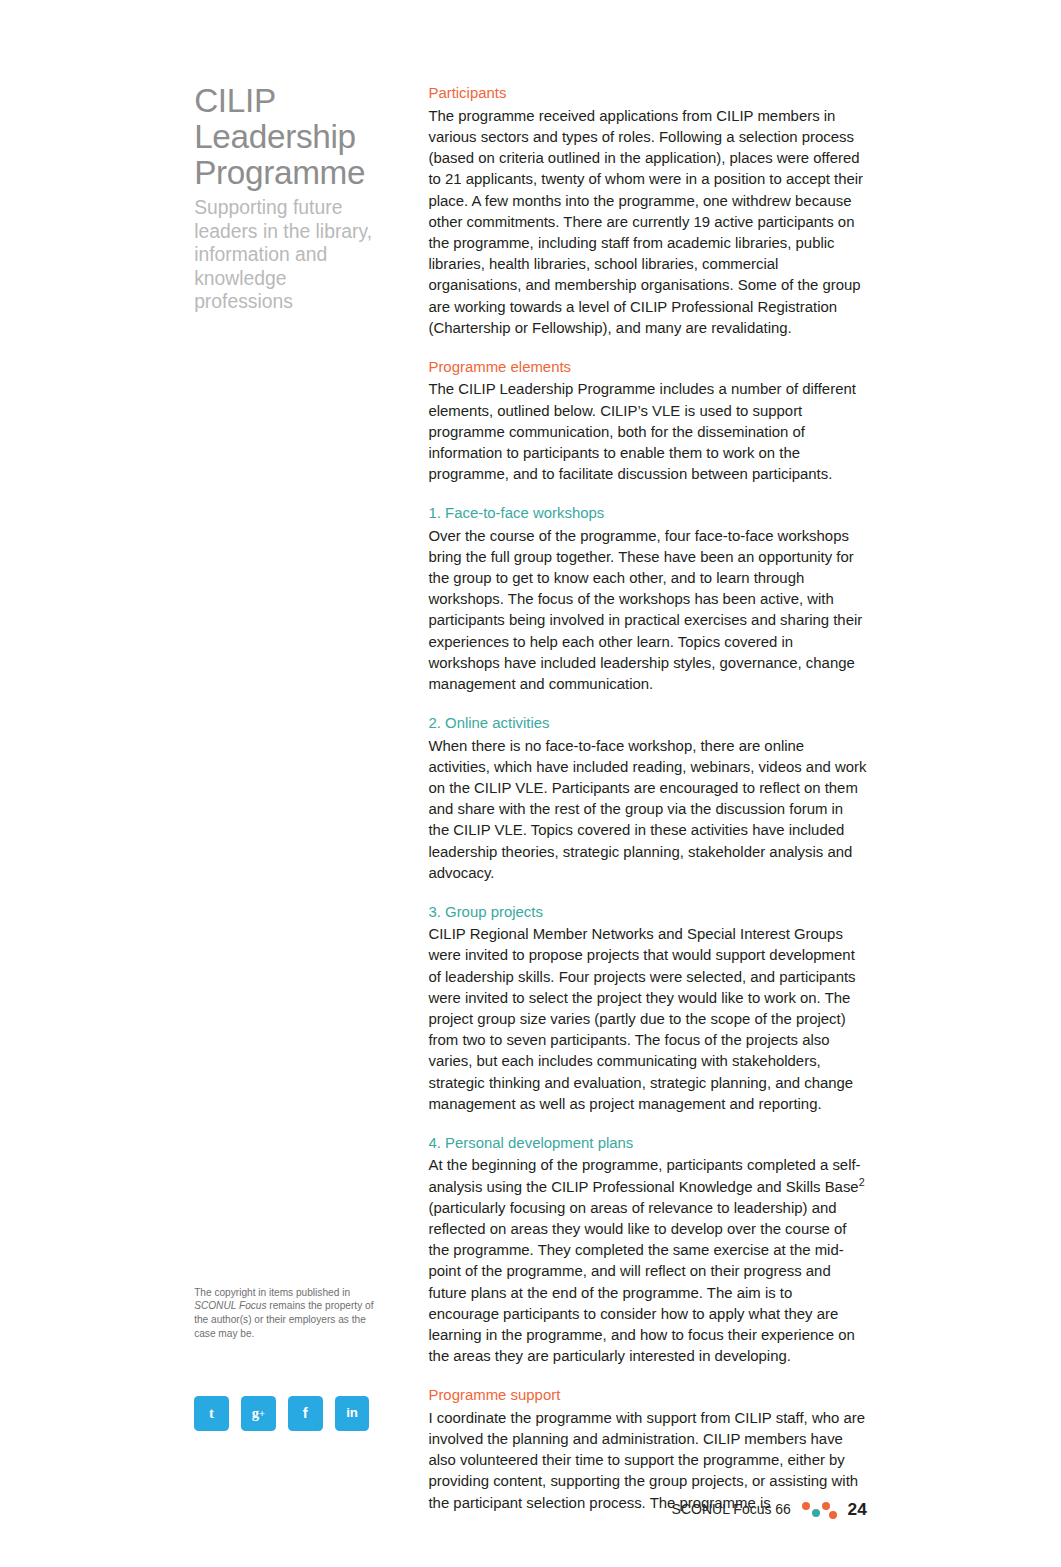CILIP
Leadership
Programme
Supporting future leaders in the library, information and knowledge professions
The copyright in items published in SCONUL Focus remains the property of the author(s) or their employers as the case may be.
t g+ f in
Participants
The programme received applications from CILIP members in various sectors and types of roles. Following a selection process (based on criteria outlined in the application), places were offered to 21 applicants, twenty of whom were in a position to accept their place. A few months into the programme, one withdrew because other commitments. There are currently 19 active participants on the programme, including staff from academic libraries, public libraries, health libraries, school libraries, commercial organisations, and membership organisations. Some of the group are working towards a level of CILIP Professional Registration (Chartership or Fellowship), and many are revalidating.
Programme elements
The CILIP Leadership Programme includes a number of different elements, outlined below. CILIP’s VLE is used to support programme communication, both for the dissemination of information to participants to enable them to work on the programme, and to facilitate discussion between participants.
1. Face-to-face workshops
Over the course of the programme, four face-to-face workshops bring the full group together. These have been an opportunity for the group to get to know each other, and to learn through workshops. The focus of the workshops has been active, with participants being involved in practical exercises and sharing their experiences to help each other learn. Topics covered in workshops have included leadership styles, governance, change management and communication.
2. Online activities
When there is no face-to-face workshop, there are online activities, which have included reading, webinars, videos and work on the CILIP VLE. Participants are encouraged to reflect on them and share with the rest of the group via the discussion forum in the CILIP VLE. Topics covered in these activities have included leadership theories, strategic planning, stakeholder analysis and advocacy.
3. Group projects
CILIP Regional Member Networks and Special Interest Groups were invited to propose projects that would support development of leadership skills. Four projects were selected, and participants were invited to select the project they would like to work on. The project group size varies (partly due to the scope of the project) from two to seven participants. The focus of the projects also varies, but each includes communicating with stakeholders, strategic thinking and evaluation, strategic planning, and change management as well as project management and reporting.
4. Personal development plans
At the beginning of the programme, participants completed a self-analysis using the CILIP Professional Knowledge and Skills Base2 (particularly focusing on areas of relevance to leadership) and reflected on areas they would like to develop over the course of the programme. They completed the same exercise at the mid-point of the programme, and will reflect on their progress and future plans at the end of the programme. The aim is to encourage participants to consider how to apply what they are learning in the programme, and how to focus their experience on the areas they are particularly interested in developing.
Programme support
I coordinate the programme with support from CILIP staff, who are involved the planning and administration. CILIP members have also volunteered their time to support the programme, either by providing content, supporting the group projects, or assisting with the participant selection process. The programme is
SCONUL Focus 66 24